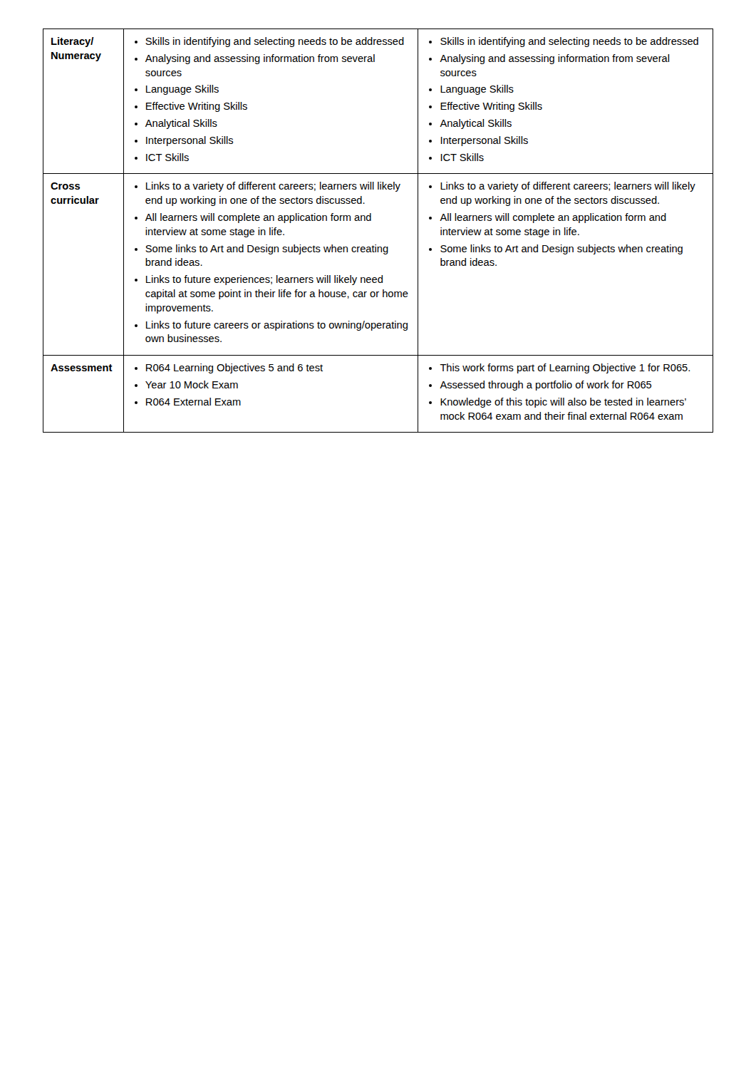| Literacy/ Numeracy | Skills in identifying and selecting needs to be addressed Analysing and assessing information from several sources Language Skills Effective Writing Skills Analytical Skills Interpersonal Skills ICT Skills | Skills in identifying and selecting needs to be addressed Analysing and assessing information from several sources Language Skills Effective Writing Skills Analytical Skills Interpersonal Skills ICT Skills |
| Cross curricular | Links to a variety of different careers; learners will likely end up working in one of the sectors discussed. All learners will complete an application form and interview at some stage in life. Some links to Art and Design subjects when creating brand ideas. Links to future experiences; learners will likely need capital at some point in their life for a house, car or home improvements. Links to future careers or aspirations to owning/operating own businesses. | Links to a variety of different careers; learners will likely end up working in one of the sectors discussed. All learners will complete an application form and interview at some stage in life. Some links to Art and Design subjects when creating brand ideas. |
| Assessment | R064 Learning Objectives 5 and 6 test Year 10 Mock Exam R064 External Exam | This work forms part of Learning Objective 1 for R065. Assessed through a portfolio of work for R065 Knowledge of this topic will also be tested in learners’ mock R064 exam and their final external R064 exam |